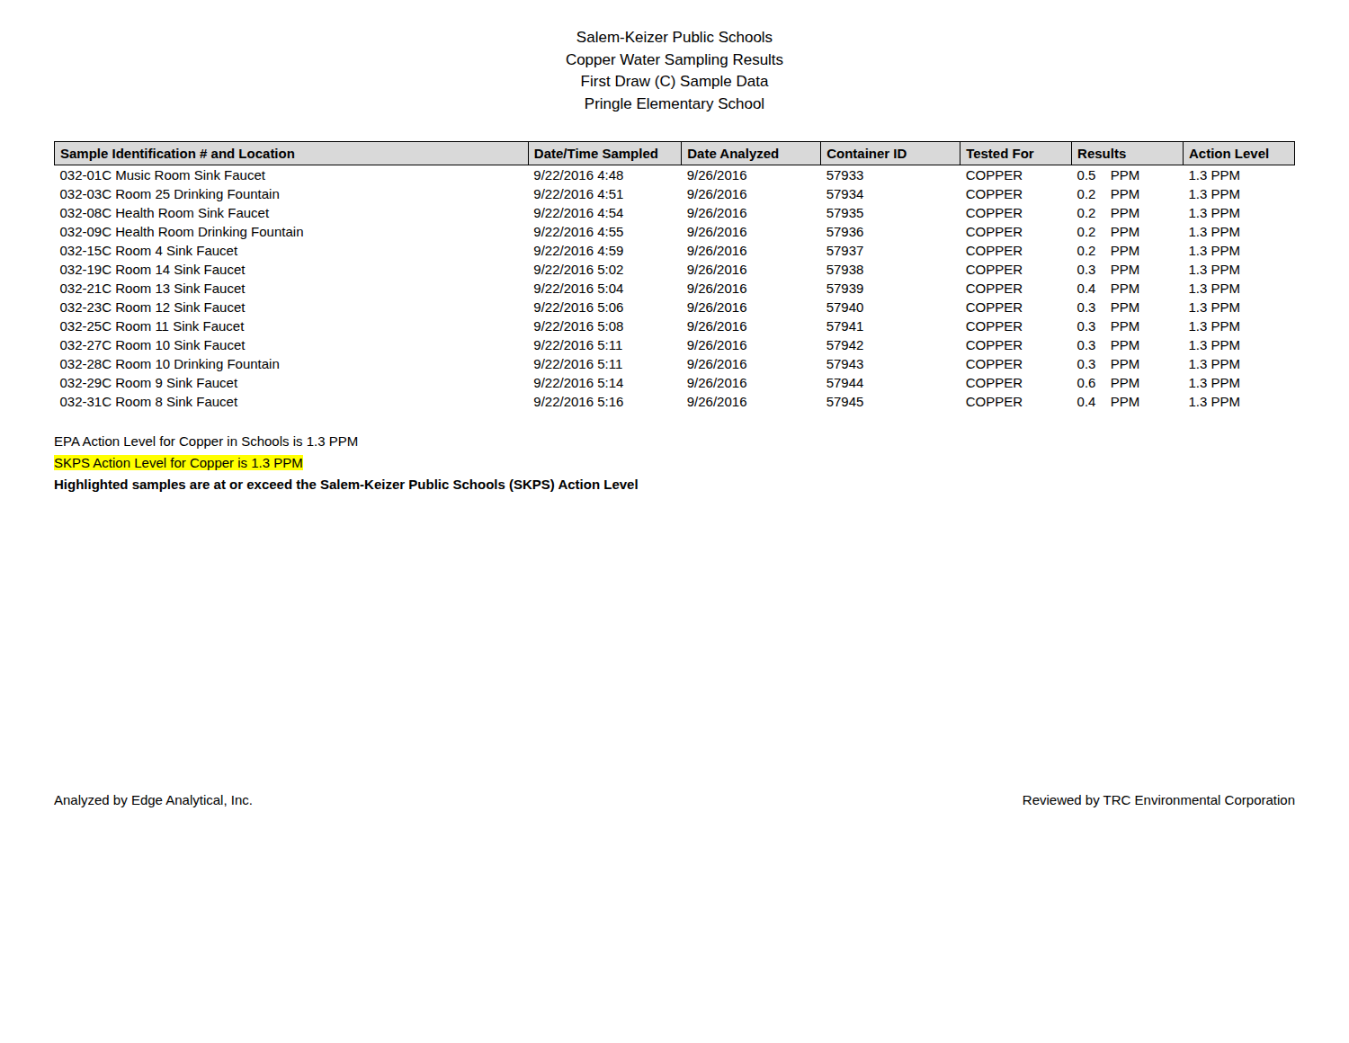Salem-Keizer Public Schools
Copper Water Sampling Results
First Draw (C) Sample Data
Pringle Elementary School
| Sample Identification # and Location | Date/Time Sampled | Date Analyzed | Container ID | Tested For | Results | Action Level |
| --- | --- | --- | --- | --- | --- | --- |
| 032-01C Music Room Sink Faucet | 9/22/2016 4:48 | 9/26/2016 | 57933 | COPPER | 0.5 PPM | 1.3 PPM |
| 032-03C Room 25 Drinking Fountain | 9/22/2016 4:51 | 9/26/2016 | 57934 | COPPER | 0.2 PPM | 1.3 PPM |
| 032-08C Health Room Sink Faucet | 9/22/2016 4:54 | 9/26/2016 | 57935 | COPPER | 0.2 PPM | 1.3 PPM |
| 032-09C Health Room Drinking Fountain | 9/22/2016 4:55 | 9/26/2016 | 57936 | COPPER | 0.2 PPM | 1.3 PPM |
| 032-15C Room 4 Sink Faucet | 9/22/2016 4:59 | 9/26/2016 | 57937 | COPPER | 0.2 PPM | 1.3 PPM |
| 032-19C Room 14 Sink Faucet | 9/22/2016 5:02 | 9/26/2016 | 57938 | COPPER | 0.3 PPM | 1.3 PPM |
| 032-21C Room 13 Sink Faucet | 9/22/2016 5:04 | 9/26/2016 | 57939 | COPPER | 0.4 PPM | 1.3 PPM |
| 032-23C Room 12 Sink Faucet | 9/22/2016 5:06 | 9/26/2016 | 57940 | COPPER | 0.3 PPM | 1.3 PPM |
| 032-25C Room 11 Sink Faucet | 9/22/2016 5:08 | 9/26/2016 | 57941 | COPPER | 0.3 PPM | 1.3 PPM |
| 032-27C Room 10 Sink Faucet | 9/22/2016 5:11 | 9/26/2016 | 57942 | COPPER | 0.3 PPM | 1.3 PPM |
| 032-28C Room 10 Drinking Fountain | 9/22/2016 5:11 | 9/26/2016 | 57943 | COPPER | 0.3 PPM | 1.3 PPM |
| 032-29C Room 9 Sink Faucet | 9/22/2016 5:14 | 9/26/2016 | 57944 | COPPER | 0.6 PPM | 1.3 PPM |
| 032-31C Room 8 Sink Faucet | 9/22/2016 5:16 | 9/26/2016 | 57945 | COPPER | 0.4 PPM | 1.3 PPM |
EPA Action Level for Copper in Schools is 1.3 PPM
SKPS Action Level for Copper is 1.3 PPM
Highlighted samples are at or exceed the Salem-Keizer Public Schools (SKPS) Action Level
Analyzed by Edge Analytical, Inc.
Reviewed by TRC Environmental Corporation